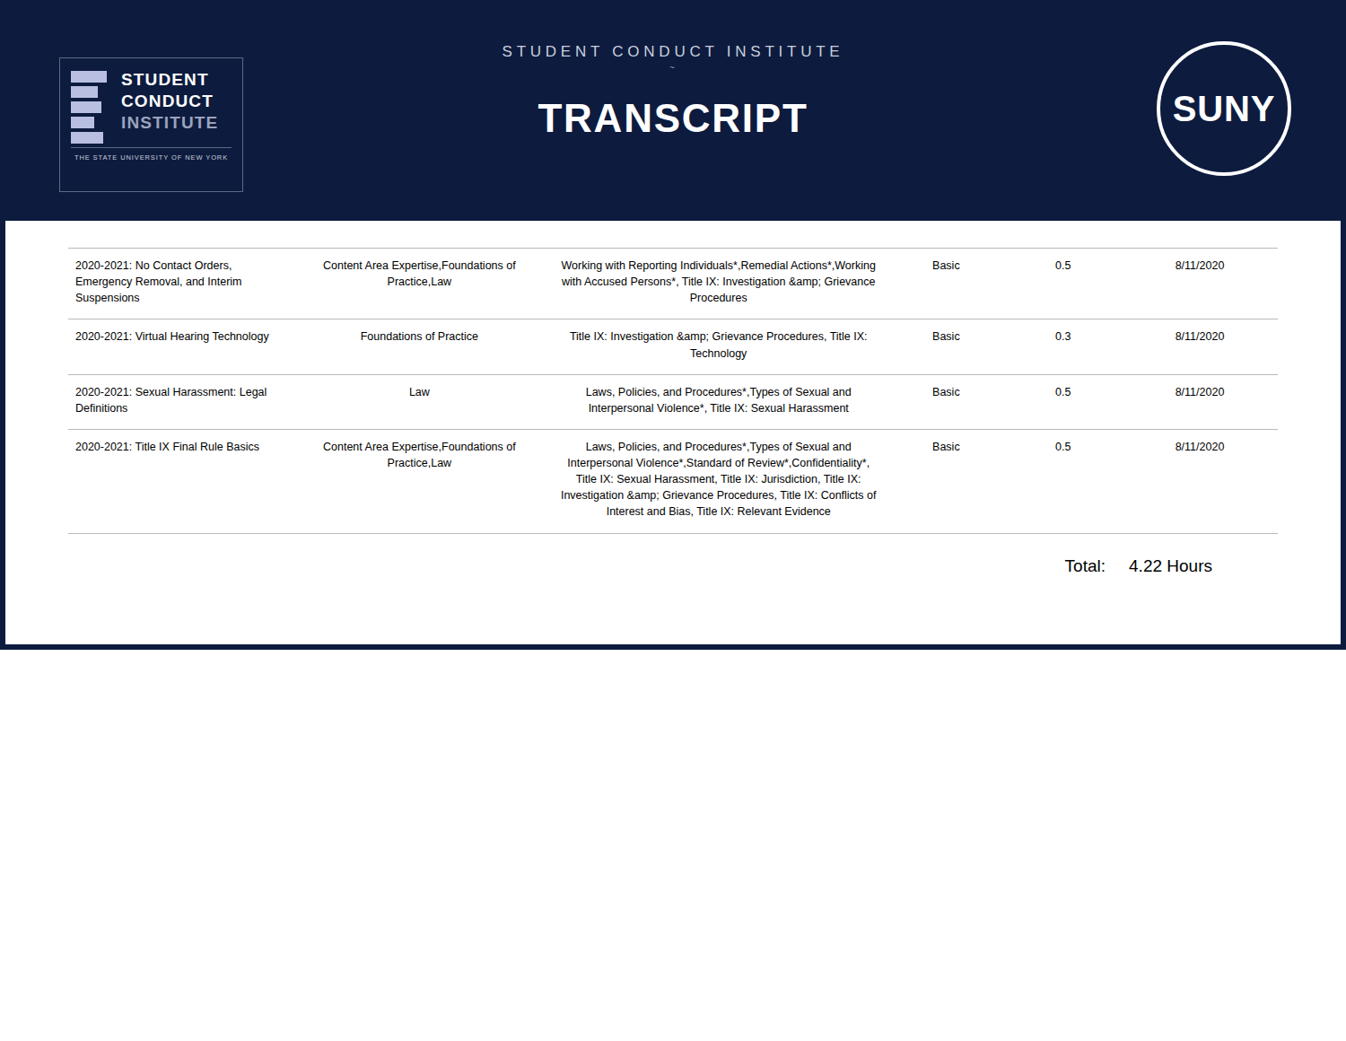STUDENT
CONDUCT
INSTITUTE
THE STATE UNIVERSITY OF NEW YORK
STUDENT CONDUCT INSTITUTE
~
TRANSCRIPT
SUNY
| 2020-2021: No Contact Orders, Emergency Removal, and Interim Suspensions | Content Area Expertise,Foundations of Practice,Law | Working with Reporting Individuals*,Remedial Actions*,Working with Accused Persons*, Title IX: Investigation &amp; Grievance Procedures | Basic | 0.5 | 8/11/2020 |
| 2020-2021: Virtual Hearing Technology | Foundations of Practice | Title IX: Investigation &amp; Grievance Procedures, Title IX: Technology | Basic | 0.3 | 8/11/2020 |
| 2020-2021: Sexual Harassment: Legal Definitions | Law | Laws, Policies, and Procedures*,Types of Sexual and Interpersonal Violence*, Title IX: Sexual Harassment | Basic | 0.5 | 8/11/2020 |
| 2020-2021: Title IX Final Rule Basics | Content Area Expertise,Foundations of Practice,Law | Laws, Policies, and Procedures*,Types of Sexual and Interpersonal Violence*,Standard of Review*,Confidentiality*, Title IX: Sexual Harassment, Title IX: Jurisdiction, Title IX: Investigation &amp; Grievance Procedures, Title IX: Conflicts of Interest and Bias, Title IX: Relevant Evidence | Basic | 0.5 | 8/11/2020 |
| | Total: | 4.22 Hours |